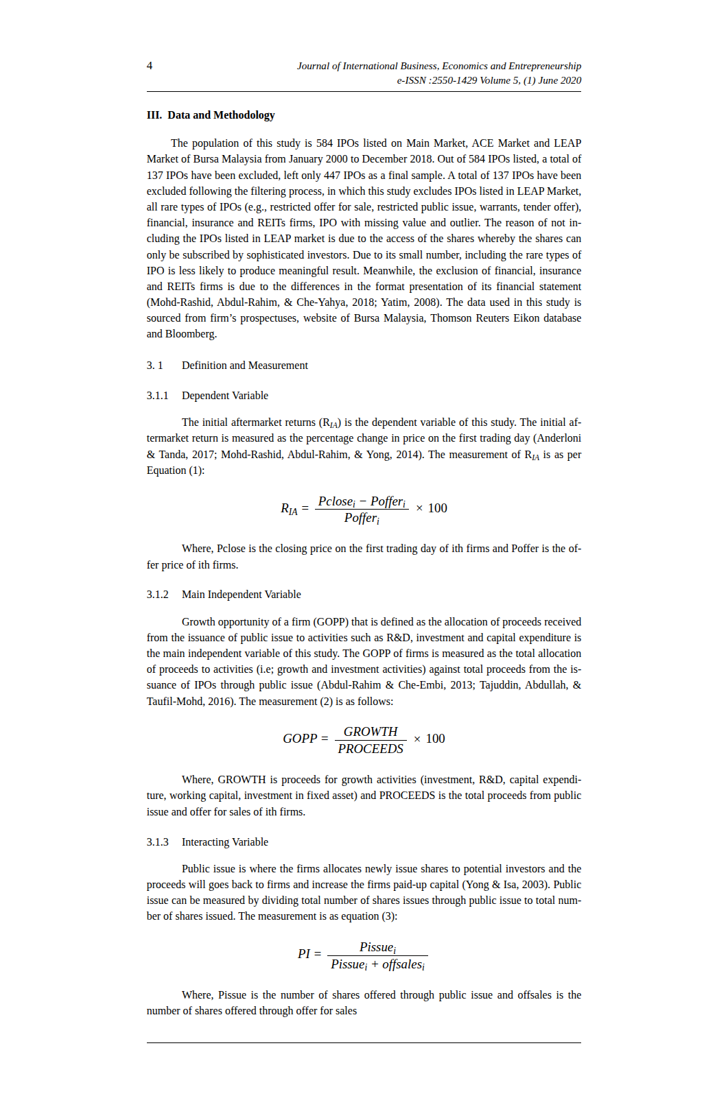4
Journal of International Business, Economics and Entrepreneurship
e-ISSN :2550-1429 Volume 5, (1) June 2020
III. Data and Methodology
The population of this study is 584 IPOs listed on Main Market, ACE Market and LEAP Market of Bursa Malaysia from January 2000 to December 2018. Out of 584 IPOs listed, a total of 137 IPOs have been excluded, left only 447 IPOs as a final sample. A total of 137 IPOs have been excluded following the filtering process, in which this study excludes IPOs listed in LEAP Market, all rare types of IPOs (e.g., restricted offer for sale, restricted public issue, warrants, tender offer), financial, insurance and REITs firms, IPO with missing value and outlier. The reason of not including the IPOs listed in LEAP market is due to the access of the shares whereby the shares can only be subscribed by sophisticated investors. Due to its small number, including the rare types of IPO is less likely to produce meaningful result. Meanwhile, the exclusion of financial, insurance and REITs firms is due to the differences in the format presentation of its financial statement (Mohd-Rashid, Abdul-Rahim, & Che-Yahya, 2018; Yatim, 2008). The data used in this study is sourced from firm’s prospectuses, website of Bursa Malaysia, Thomson Reuters Eikon database and Bloomberg.
3. 1 Definition and Measurement
3.1.1 Dependent Variable
The initial aftermarket returns (RIA) is the dependent variable of this study. The initial aftermarket return is measured as the percentage change in price on the first trading day (Anderloni & Tanda, 2017; Mohd-Rashid, Abdul-Rahim, & Yong, 2014). The measurement of RIA is as per Equation (1):
RIA = Pclosei − Pofferi Pofferi × 100
Where, Pclose is the closing price on the first trading day of ith firms and Poffer is the offer price of ith firms.
3.1.2 Main Independent Variable
Growth opportunity of a firm (GOPP) that is defined as the allocation of proceeds received from the issuance of public issue to activities such as R&D, investment and capital expenditure is the main independent variable of this study. The GOPP of firms is measured as the total allocation of proceeds to activities (i.e; growth and investment activities) against total proceeds from the issuance of IPOs through public issue (Abdul-Rahim & Che-Embi, 2013; Tajuddin, Abdullah, & Taufil-Mohd, 2016). The measurement (2) is as follows:
GOPP = GROWTH PROCEEDS × 100
Where, GROWTH is proceeds for growth activities (investment, R&D, capital expenditure, working capital, investment in fixed asset) and PROCEEDS is the total proceeds from public issue and offer for sales of ith firms.
3.1.3 Interacting Variable
Public issue is where the firms allocates newly issue shares to potential investors and the proceeds will goes back to firms and increase the firms paid-up capital (Yong & Isa, 2003). Public issue can be measured by dividing total number of shares issues through public issue to total number of shares issued. The measurement is as equation (3):
PI = Pissuei Pissuei + offsalesi
Where, Pissue is the number of shares offered through public issue and offsales is the number of shares offered through offer for sales